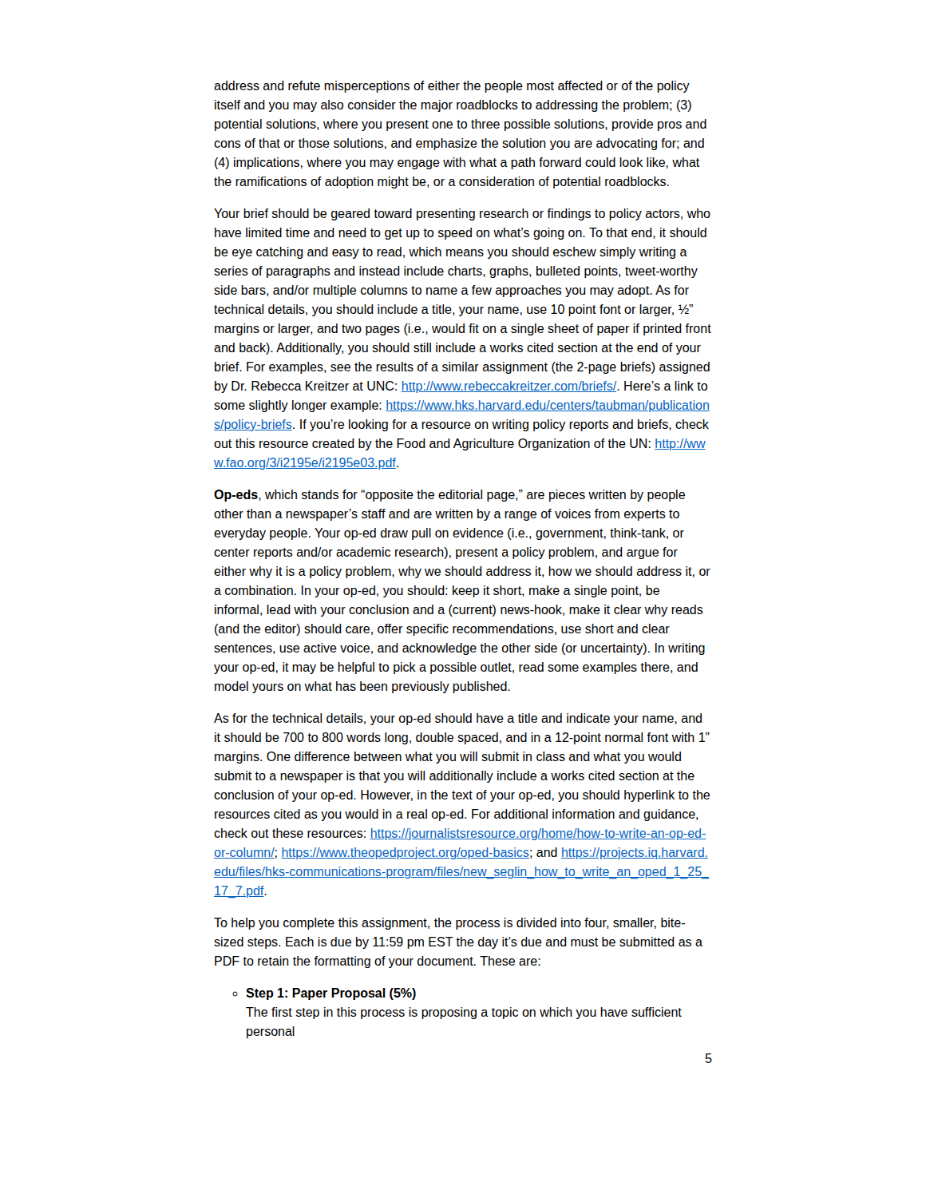address and refute misperceptions of either the people most affected or of the policy itself and you may also consider the major roadblocks to addressing the problem; (3) potential solutions, where you present one to three possible solutions, provide pros and cons of that or those solutions, and emphasize the solution you are advocating for; and (4) implications, where you may engage with what a path forward could look like, what the ramifications of adoption might be, or a consideration of potential roadblocks.
Your brief should be geared toward presenting research or findings to policy actors, who have limited time and need to get up to speed on what’s going on. To that end, it should be eye catching and easy to read, which means you should eschew simply writing a series of paragraphs and instead include charts, graphs, bulleted points, tweet-worthy side bars, and/or multiple columns to name a few approaches you may adopt. As for technical details, you should include a title, your name, use 10 point font or larger, ½” margins or larger, and two pages (i.e., would fit on a single sheet of paper if printed front and back). Additionally, you should still include a works cited section at the end of your brief. For examples, see the results of a similar assignment (the 2-page briefs) assigned by Dr. Rebecca Kreitzer at UNC: http://www.rebeccakreitzer.com/briefs/. Here’s a link to some slightly longer example: https://www.hks.harvard.edu/centers/taubman/publications/policy-briefs. If you’re looking for a resource on writing policy reports and briefs, check out this resource created by the Food and Agriculture Organization of the UN: http://www.fao.org/3/i2195e/i2195e03.pdf.
Op-eds, which stands for “opposite the editorial page,” are pieces written by people other than a newspaper’s staff and are written by a range of voices from experts to everyday people. Your op-ed draw pull on evidence (i.e., government, think-tank, or center reports and/or academic research), present a policy problem, and argue for either why it is a policy problem, why we should address it, how we should address it, or a combination. In your op-ed, you should: keep it short, make a single point, be informal, lead with your conclusion and a (current) news-hook, make it clear why reads (and the editor) should care, offer specific recommendations, use short and clear sentences, use active voice, and acknowledge the other side (or uncertainty). In writing your op-ed, it may be helpful to pick a possible outlet, read some examples there, and model yours on what has been previously published.
As for the technical details, your op-ed should have a title and indicate your name, and it should be 700 to 800 words long, double spaced, and in a 12-point normal font with 1” margins. One difference between what you will submit in class and what you would submit to a newspaper is that you will additionally include a works cited section at the conclusion of your op-ed. However, in the text of your op-ed, you should hyperlink to the resources cited as you would in a real op-ed. For additional information and guidance, check out these resources: https://journalistsresource.org/home/how-to-write-an-op-ed-or-column/; https://www.theopedproject.org/oped-basics; and https://projects.iq.harvard.edu/files/hks-communications-program/files/new_seglin_how_to_write_an_oped_1_25_17_7.pdf.
To help you complete this assignment, the process is divided into four, smaller, bite-sized steps. Each is due by 11:59 pm EST the day it’s due and must be submitted as a PDF to retain the formatting of your document. These are:
Step 1: Paper Proposal (5%)
The first step in this process is proposing a topic on which you have sufficient personal
5